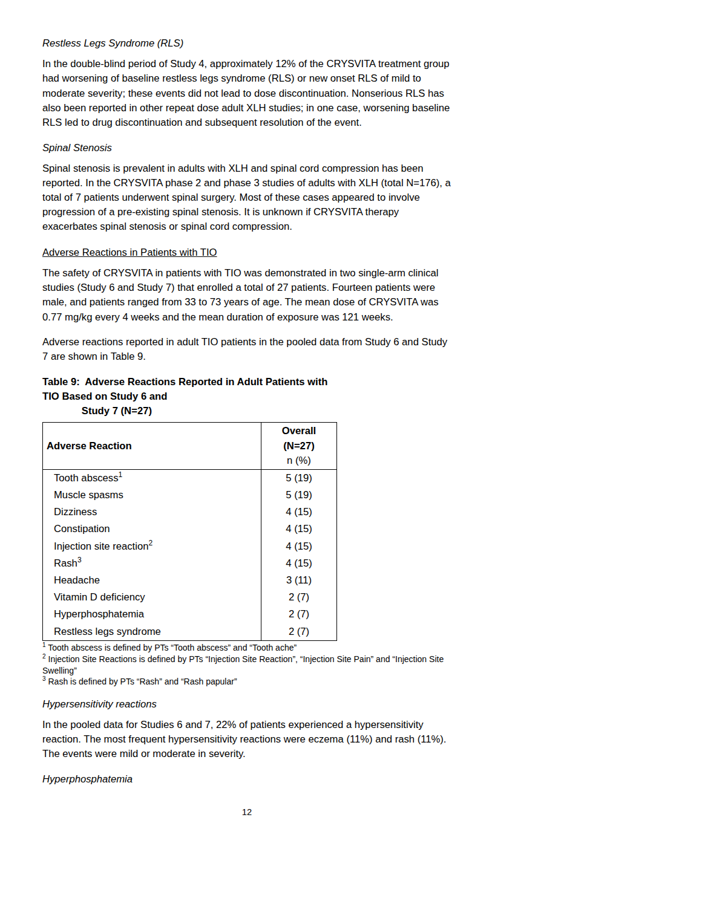Restless Legs Syndrome (RLS)
In the double-blind period of Study 4, approximately 12% of the CRYSVITA treatment group had worsening of baseline restless legs syndrome (RLS) or new onset RLS of mild to moderate severity; these events did not lead to dose discontinuation. Nonserious RLS has also been reported in other repeat dose adult XLH studies; in one case, worsening baseline RLS led to drug discontinuation and subsequent resolution of the event.
Spinal Stenosis
Spinal stenosis is prevalent in adults with XLH and spinal cord compression has been reported. In the CRYSVITA phase 2 and phase 3 studies of adults with XLH (total N=176), a total of 7 patients underwent spinal surgery. Most of these cases appeared to involve progression of a pre-existing spinal stenosis. It is unknown if CRYSVITA therapy exacerbates spinal stenosis or spinal cord compression.
Adverse Reactions in Patients with TIO
The safety of CRYSVITA in patients with TIO was demonstrated in two single-arm clinical studies (Study 6 and Study 7) that enrolled a total of 27 patients. Fourteen patients were male, and patients ranged from 33 to 73 years of age. The mean dose of CRYSVITA was 0.77 mg/kg every 4 weeks and the mean duration of exposure was 121 weeks.
Adverse reactions reported in adult TIO patients in the pooled data from Study 6 and Study 7 are shown in Table 9.
Table 9: Adverse Reactions Reported in Adult Patients with TIO Based on Study 6 and Study 7 (N=27)
| Adverse Reaction | Overall (N=27) n (%) |
| --- | --- |
| Tooth abscess 1 | 5 (19) |
| Muscle spasms | 5 (19) |
| Dizziness | 4 (15) |
| Constipation | 4 (15) |
| Injection site reaction 2 | 4 (15) |
| Rash 3 | 4 (15) |
| Headache | 3 (11) |
| Vitamin D deficiency | 2 (7) |
| Hyperphosphatemia | 2 (7) |
| Restless legs syndrome | 2 (7) |
1 Tooth abscess is defined by PTs “Tooth abscess” and “Tooth ache”
2 Injection Site Reactions is defined by PTs “Injection Site Reaction”, “Injection Site Pain” and “Injection Site Swelling”
3 Rash is defined by PTs “Rash” and “Rash papular”
Hypersensitivity reactions
In the pooled data for Studies 6 and 7, 22% of patients experienced a hypersensitivity reaction. The most frequent hypersensitivity reactions were eczema (11%) and rash (11%). The events were mild or moderate in severity.
Hyperphosphatemia
12